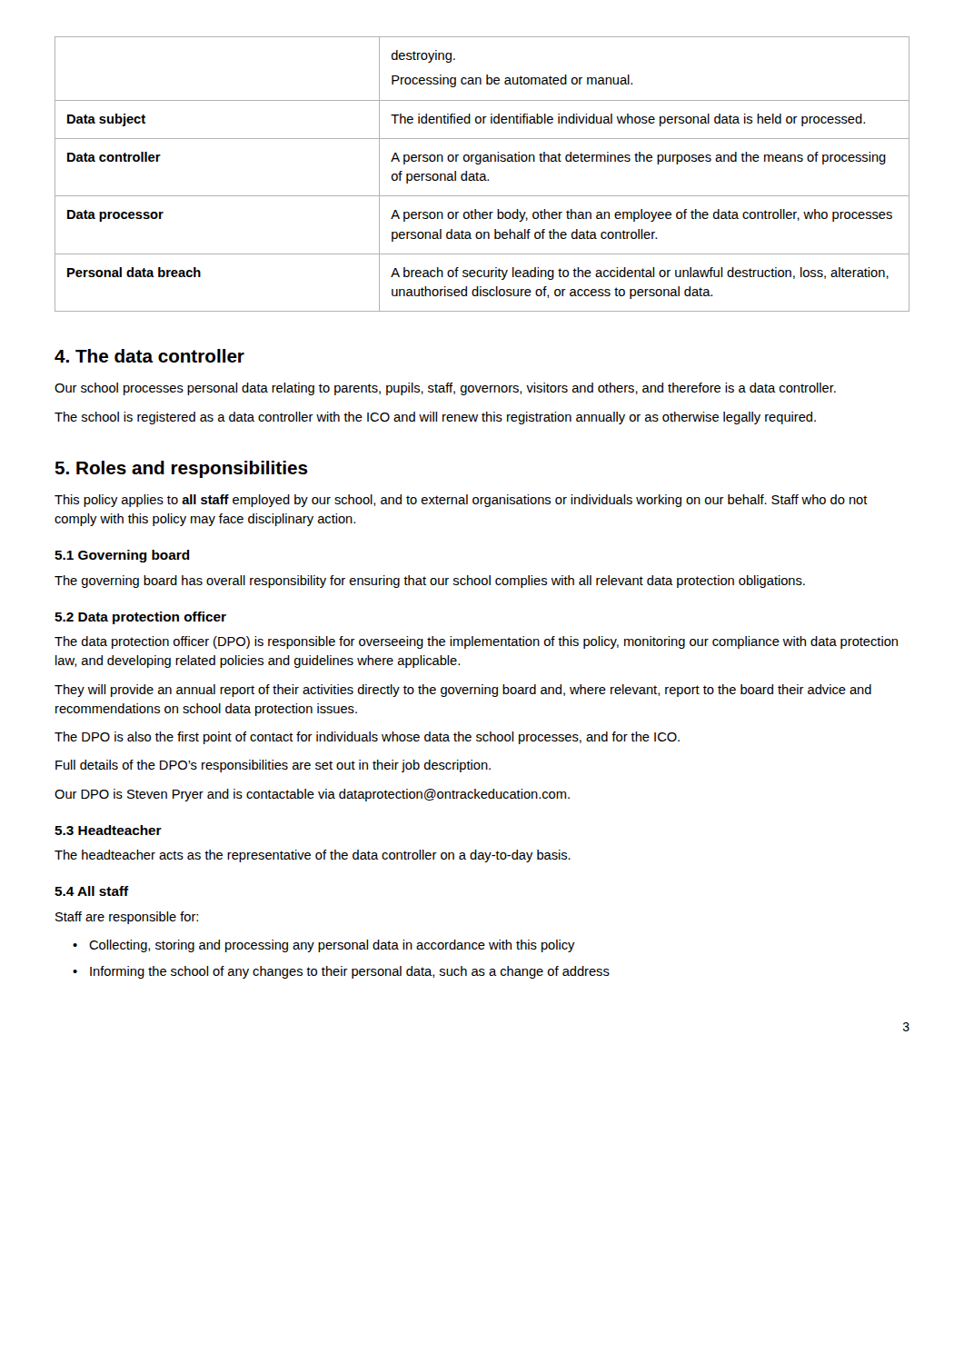| | destroying. Processing can be automated or manual. |
| Data subject | The identified or identifiable individual whose personal data is held or processed. |
| Data controller | A person or organisation that determines the purposes and the means of processing of personal data. |
| Data processor | A person or other body, other than an employee of the data controller, who processes personal data on behalf of the data controller. |
| Personal data breach | A breach of security leading to the accidental or unlawful destruction, loss, alteration, unauthorised disclosure of, or access to personal data. |
4. The data controller
Our school processes personal data relating to parents, pupils, staff, governors, visitors and others, and therefore is a data controller.
The school is registered as a data controller with the ICO and will renew this registration annually or as otherwise legally required.
5. Roles and responsibilities
This policy applies to all staff employed by our school, and to external organisations or individuals working on our behalf. Staff who do not comply with this policy may face disciplinary action.
5.1 Governing board
The governing board has overall responsibility for ensuring that our school complies with all relevant data protection obligations.
5.2 Data protection officer
The data protection officer (DPO) is responsible for overseeing the implementation of this policy, monitoring our compliance with data protection law, and developing related policies and guidelines where applicable.
They will provide an annual report of their activities directly to the governing board and, where relevant, report to the board their advice and recommendations on school data protection issues.
The DPO is also the first point of contact for individuals whose data the school processes, and for the ICO.
Full details of the DPO’s responsibilities are set out in their job description.
Our DPO is Steven Pryer and is contactable via dataprotection@ontrackeducation.com.
5.3 Headteacher
The headteacher acts as the representative of the data controller on a day-to-day basis.
5.4 All staff
Staff are responsible for:
Collecting, storing and processing any personal data in accordance with this policy
Informing the school of any changes to their personal data, such as a change of address
3